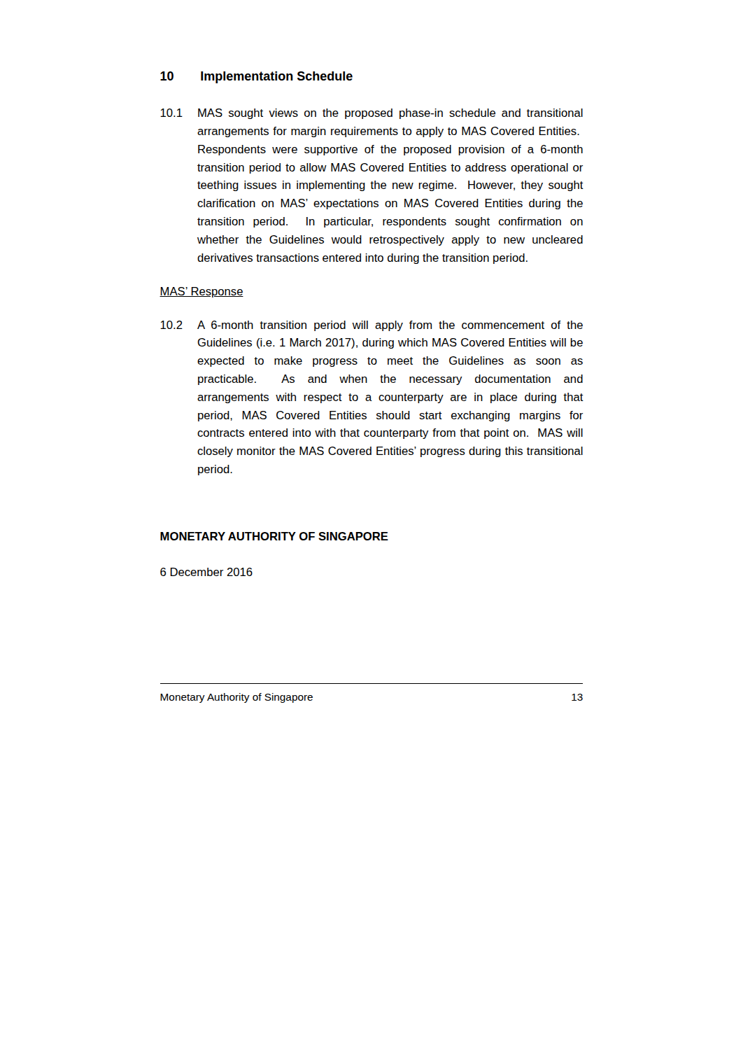10 Implementation Schedule
10.1 MAS sought views on the proposed phase-in schedule and transitional arrangements for margin requirements to apply to MAS Covered Entities. Respondents were supportive of the proposed provision of a 6-month transition period to allow MAS Covered Entities to address operational or teething issues in implementing the new regime. However, they sought clarification on MAS’ expectations on MAS Covered Entities during the transition period. In particular, respondents sought confirmation on whether the Guidelines would retrospectively apply to new uncleared derivatives transactions entered into during the transition period.
MAS’ Response
10.2 A 6-month transition period will apply from the commencement of the Guidelines (i.e. 1 March 2017), during which MAS Covered Entities will be expected to make progress to meet the Guidelines as soon as practicable. As and when the necessary documentation and arrangements with respect to a counterparty are in place during that period, MAS Covered Entities should start exchanging margins for contracts entered into with that counterparty from that point on. MAS will closely monitor the MAS Covered Entities’ progress during this transitional period.
MONETARY AUTHORITY OF SINGAPORE
6 December 2016
Monetary Authority of Singapore 13